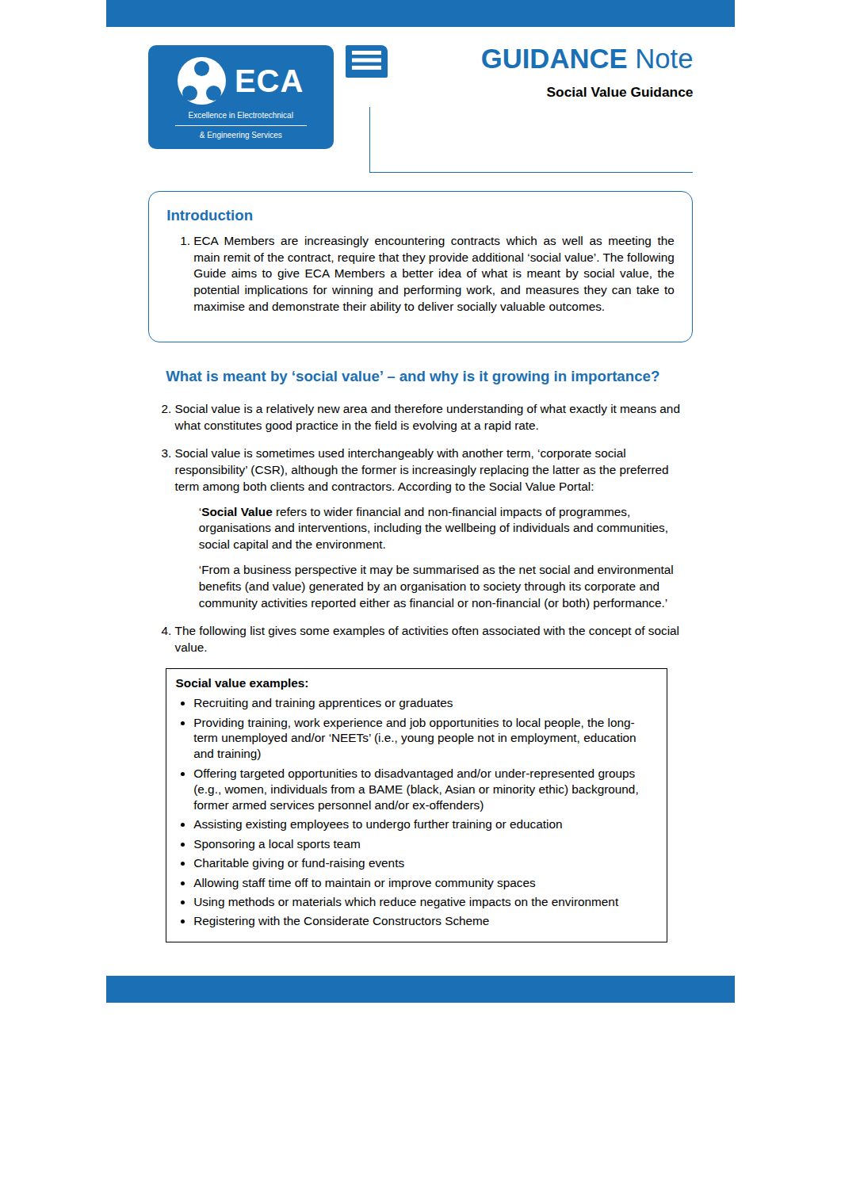ECA
Excellence in Electrotechnical
& Engineering Services
GUIDANCE Note
Social Value Guidance
Introduction
ECA Members are increasingly encountering contracts which as well as meeting the main remit of the contract, require that they provide additional ‘social value’. The following Guide aims to give ECA Members a better idea of what is meant by social value, the potential implications for winning and performing work, and measures they can take to maximise and demonstrate their ability to deliver socially valuable outcomes.
What is meant by ‘social value’ – and why is it growing in importance?
Social value is a relatively new area and therefore understanding of what exactly it means and what constitutes good practice in the field is evolving at a rapid rate.
Social value is sometimes used interchangeably with another term, ‘corporate social responsibility’ (CSR), although the former is increasingly replacing the latter as the preferred term among both clients and contractors. According to the Social Value Portal:
‘Social Value refers to wider financial and non-financial impacts of programmes, organisations and interventions, including the wellbeing of individuals and communities, social capital and the environment.
‘From a business perspective it may be summarised as the net social and environmental benefits (and value) generated by an organisation to society through its corporate and community activities reported either as financial or non-financial (or both) performance.’
The following list gives some examples of activities often associated with the concept of social value.
| Social value examples: Recruiting and training apprentices or graduates Providing training, work experience and job opportunities to local people, the long-term unemployed and/or ‘NEETs’ (i.e., young people not in employment, education and training) Offering targeted opportunities to disadvantaged and/or under-represented groups (e.g., women, individuals from a BAME (black, Asian or minority ethic) background, former armed services personnel and/or ex-offenders) Assisting existing employees to undergo further training or education Sponsoring a local sports team Charitable giving or fund-raising events Allowing staff time off to maintain or improve community spaces Using methods or materials which reduce negative impacts on the environment Registering with the Considerate Constructors Scheme |